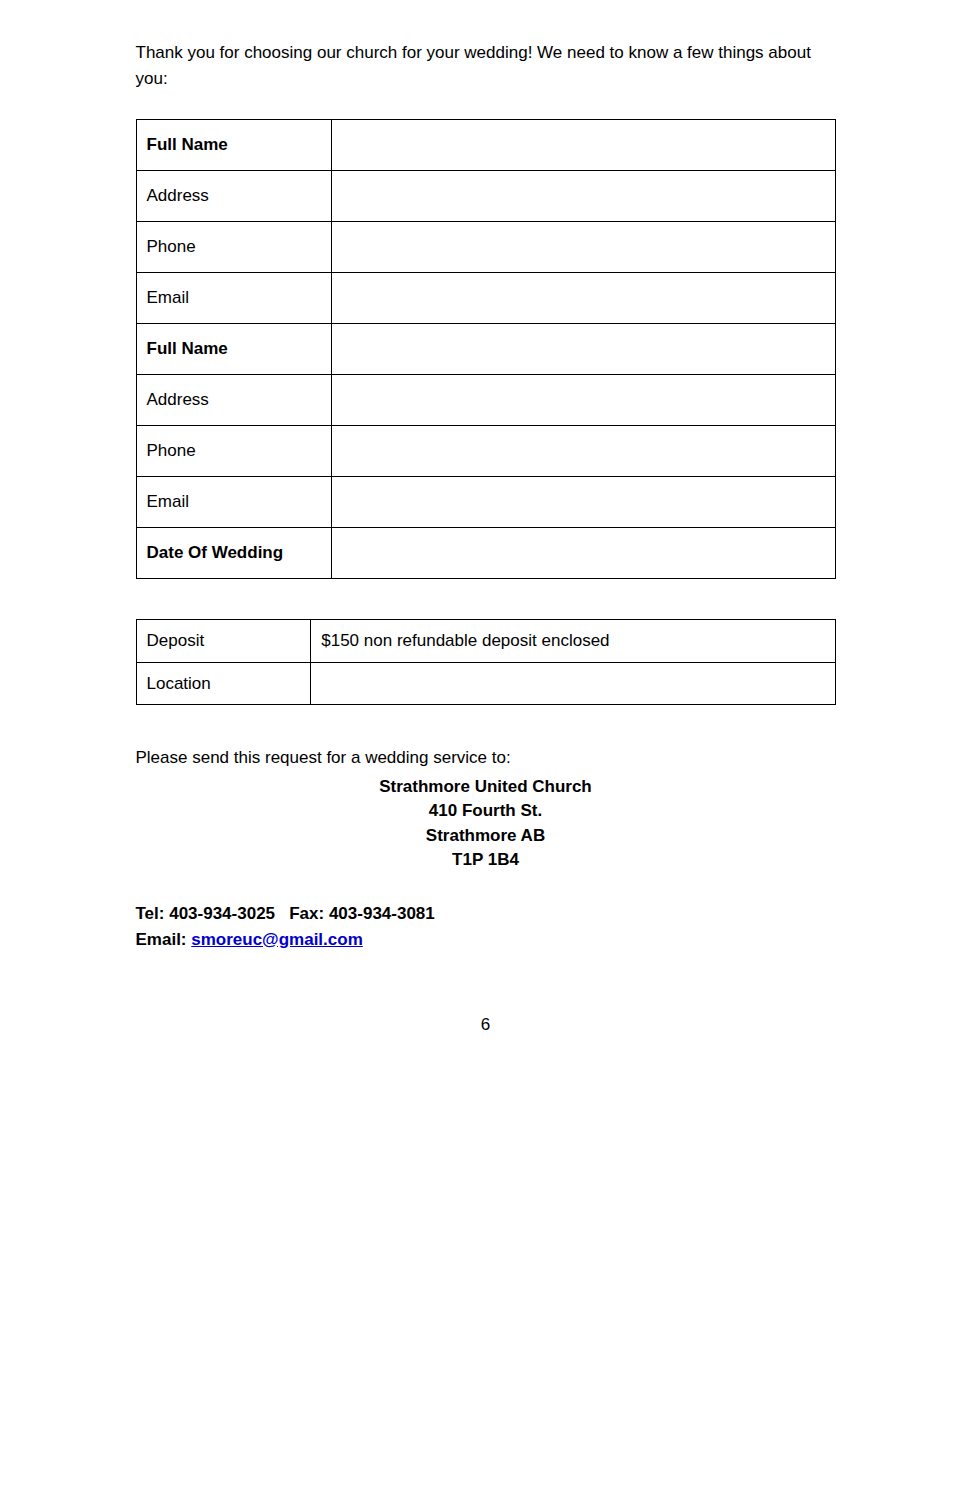Thank you for choosing our church for your wedding! We need to know a few things about you:
| Full Name | |
| Address | |
| Phone | |
| Email | |
| Full Name | |
| Address | |
| Phone | |
| Email | |
| Date Of Wedding | |
| Deposit | $150 non refundable deposit enclosed |
| Location | |
Please send this request for a wedding service to:
Strathmore United Church
410 Fourth St.
Strathmore AB
T1P 1B4
Tel: 403-934-3025 Fax: 403-934-3081
Email: smoreuc@gmail.com
6